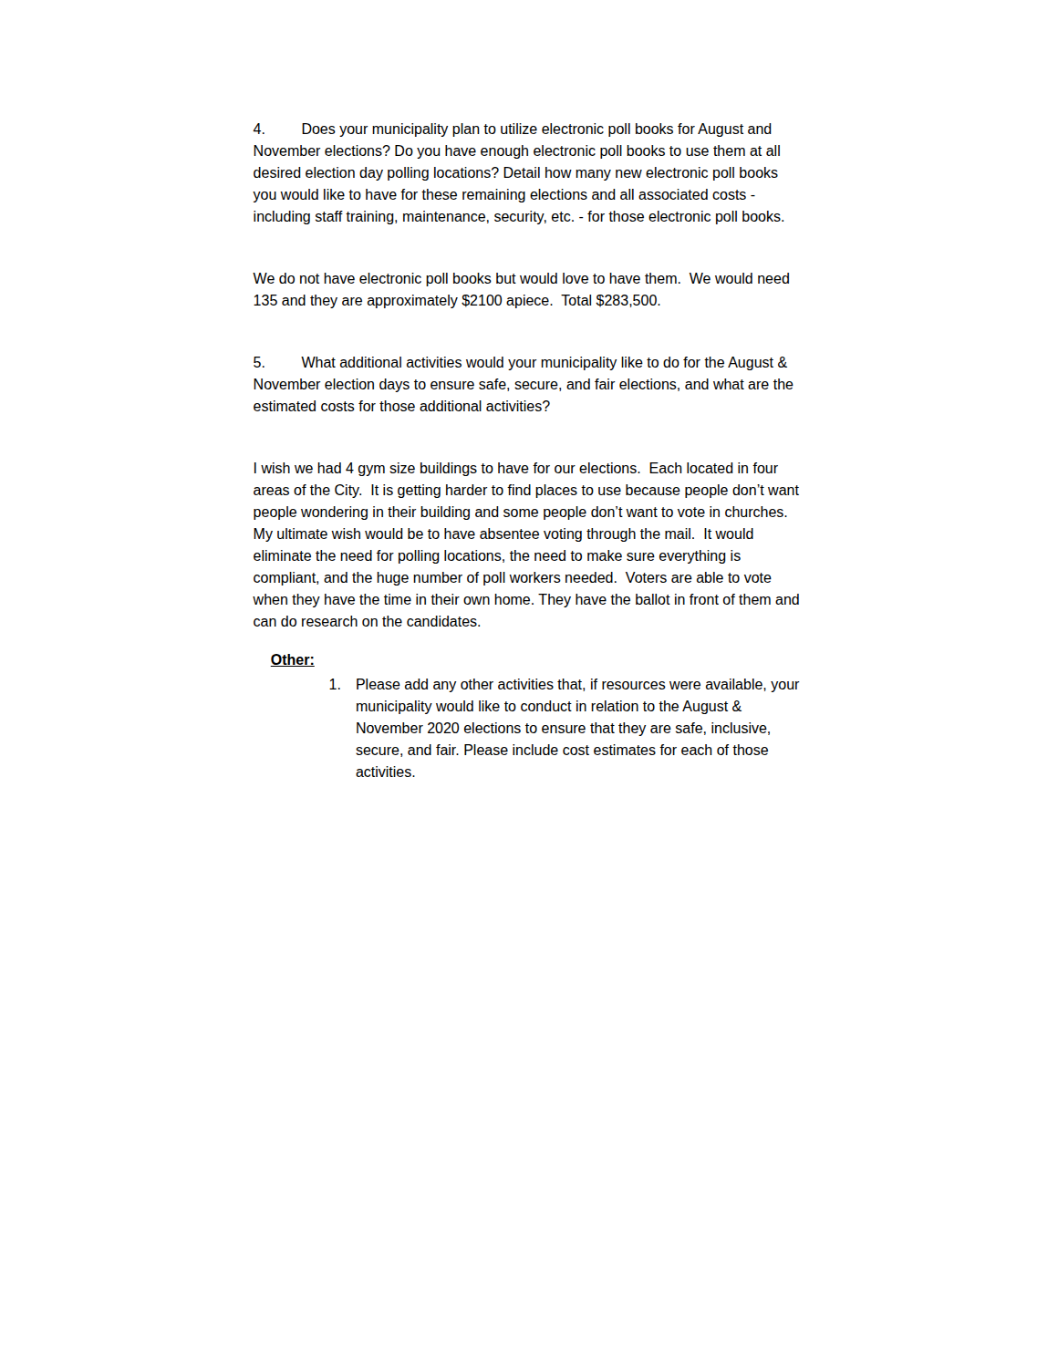4. Does your municipality plan to utilize electronic poll books for August and November elections? Do you have enough electronic poll books to use them at all desired election day polling locations? Detail how many new electronic poll books you would like to have for these remaining elections and all associated costs - including staff training, maintenance, security, etc. - for those electronic poll books.
We do not have electronic poll books but would love to have them. We would need 135 and they are approximately $2100 apiece. Total $283,500.
5. What additional activities would your municipality like to do for the August & November election days to ensure safe, secure, and fair elections, and what are the estimated costs for those additional activities?
I wish we had 4 gym size buildings to have for our elections. Each located in four areas of the City. It is getting harder to find places to use because people don’t want people wondering in their building and some people don’t want to vote in churches. My ultimate wish would be to have absentee voting through the mail. It would eliminate the need for polling locations, the need to make sure everything is compliant, and the huge number of poll workers needed. Voters are able to vote when they have the time in their own home. They have the ballot in front of them and can do research on the candidates.
Other:
Please add any other activities that, if resources were available, your municipality would like to conduct in relation to the August & November 2020 elections to ensure that they are safe, inclusive, secure, and fair. Please include cost estimates for each of those activities.